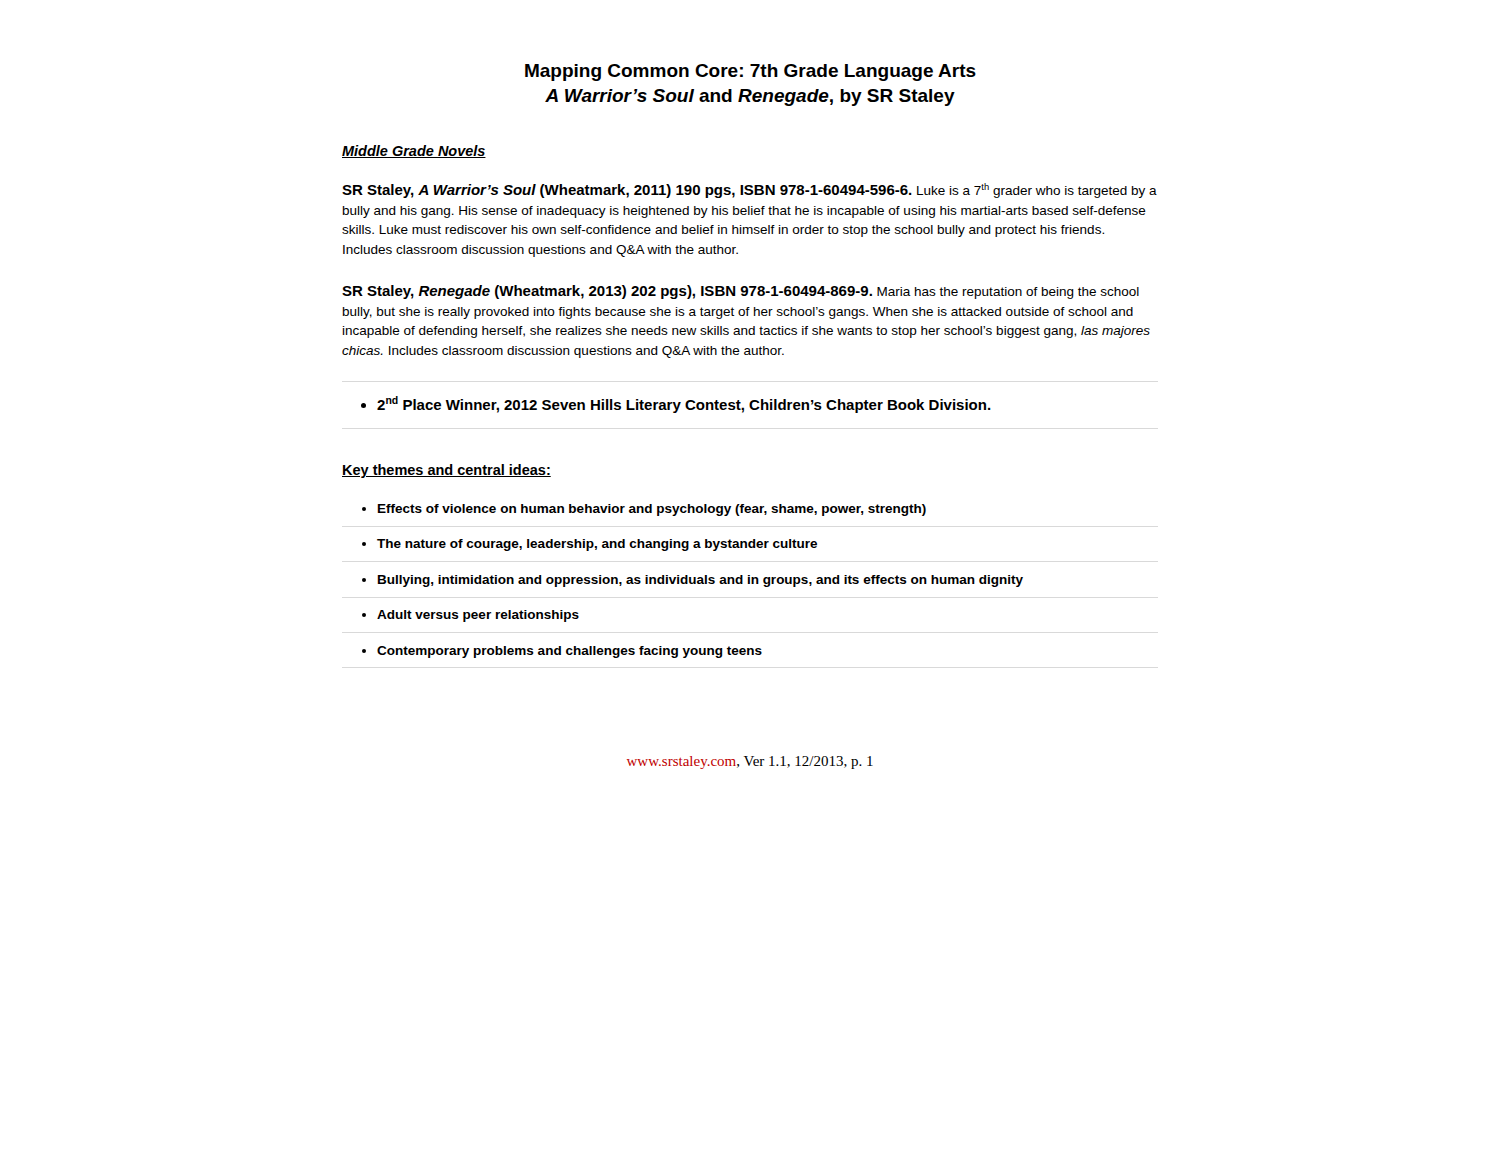Mapping Common Core: 7th Grade Language Arts A Warrior’s Soul and Renegade, by SR Staley
Middle Grade Novels
SR Staley, A Warrior’s Soul (Wheatmark, 2011) 190 pgs, ISBN 978-1-60494-596-6. Luke is a 7th grader who is targeted by a bully and his gang. His sense of inadequacy is heightened by his belief that he is incapable of using his martial-arts based self-defense skills. Luke must rediscover his own self-confidence and belief in himself in order to stop the school bully and protect his friends. Includes classroom discussion questions and Q&A with the author.
SR Staley, Renegade (Wheatmark, 2013) 202 pgs), ISBN 978-1-60494-869-9. Maria has the reputation of being the school bully, but she is really provoked into fights because she is a target of her school’s gangs. When she is attacked outside of school and incapable of defending herself, she realizes she needs new skills and tactics if she wants to stop her school’s biggest gang, las majores chicas. Includes classroom discussion questions and Q&A with the author.
2nd Place Winner, 2012 Seven Hills Literary Contest, Children’s Chapter Book Division.
Key themes and central ideas:
Effects of violence on human behavior and psychology (fear, shame, power, strength)
The nature of courage, leadership, and changing a bystander culture
Bullying, intimidation and oppression, as individuals and in groups, and its effects on human dignity
Adult versus peer relationships
Contemporary problems and challenges facing young teens
www.srstaley.com, Ver 1.1, 12/2013, p. 1